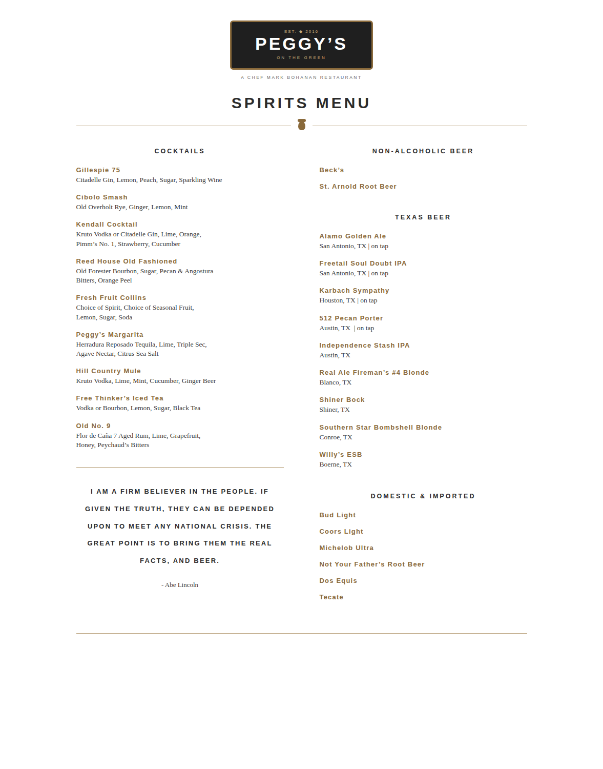EST. ◆ 2016
PEGGY’S
ON THE GREEN
A CHEF MARK BOHANAN RESTAURANT
SPIRITS MENU
Cocktails
Gillespie 75
Citadelle Gin, Lemon, Peach, Sugar, Sparkling Wine
Cibolo Smash
Old Overholt Rye, Ginger, Lemon, Mint
Kendall Cocktail
Kruto Vodka or Citadelle Gin, Lime, Orange,
Pimm’s No. 1, Strawberry, Cucumber
Reed House Old Fashioned
Old Forester Bourbon, Sugar, Pecan & Angostura
Bitters, Orange Peel
Fresh Fruit Collins
Choice of Spirit, Choice of Seasonal Fruit,
Lemon, Sugar, Soda
Peggy’s Margarita
Herradura Reposado Tequila, Lime, Triple Sec,
Agave Nectar, Citrus Sea Salt
Hill Country Mule
Kruto Vodka, Lime, Mint, Cucumber, Ginger Beer
Free Thinker’s Iced Tea
Vodka or Bourbon, Lemon, Sugar, Black Tea
Old No. 9
Flor de Caña 7 Aged Rum, Lime, Grapefruit,
Honey, Peychaud’s Bitters
I am a firm believer in the people. If given the truth, they can be depended upon to meet any national crisis. The great point is to bring them the real facts, and beer.
- Abe Lincoln
Non-Alcoholic Beer
Beck’s
St. Arnold Root Beer
Texas Beer
Alamo Golden Ale
San Antonio, TX | on tap
Freetail Soul Doubt IPA
San Antonio, TX | on tap
Karbach Sympathy
Houston, TX | on tap
512 Pecan Porter
Austin, TX | on tap
Independence Stash IPA
Austin, TX
Real Ale Fireman’s #4 Blonde
Blanco, TX
Shiner Bock
Shiner, TX
Southern Star Bombshell Blonde
Conroe, TX
Willy’s ESB
Boerne, TX
Domestic & Imported
Bud Light
Coors Light
Michelob Ultra
Not Your Father’s Root Beer
Dos Equis
Tecate